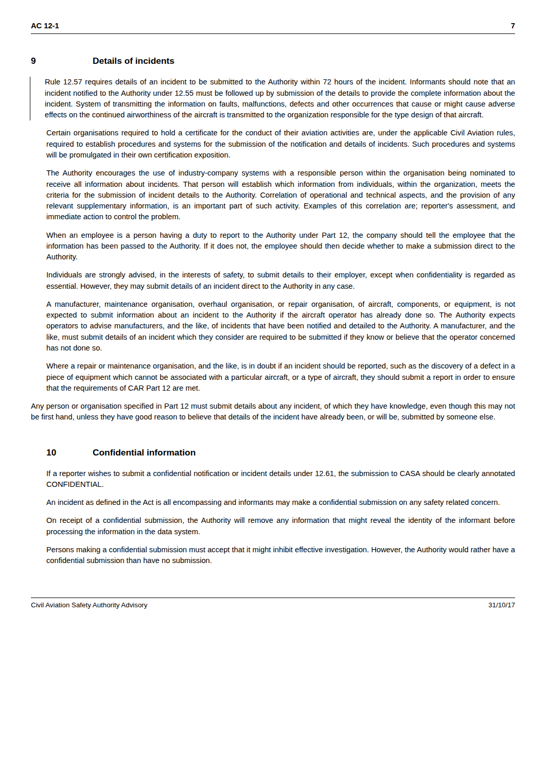AC 12-1 7
9 Details of incidents
Rule 12.57 requires details of an incident to be submitted to the Authority within 72 hours of the incident. Informants should note that an incident notified to the Authority under 12.55 must be followed up by submission of the details to provide the complete information about the incident. System of transmitting the information on faults, malfunctions, defects and other occurrences that cause or might cause adverse effects on the continued airworthiness of the aircraft is transmitted to the organization responsible for the type design of that aircraft.
Certain organisations required to hold a certificate for the conduct of their aviation activities are, under the applicable Civil Aviation rules, required to establish procedures and systems for the submission of the notification and details of incidents. Such procedures and systems will be promulgated in their own certification exposition.
The Authority encourages the use of industry-company systems with a responsible person within the organisation being nominated to receive all information about incidents. That person will establish which information from individuals, within the organization, meets the criteria for the submission of incident details to the Authority. Correlation of operational and technical aspects, and the provision of any relevant supplementary information, is an important part of such activity. Examples of this correlation are; reporter's assessment, and immediate action to control the problem.
When an employee is a person having a duty to report to the Authority under Part 12, the company should tell the employee that the information has been passed to the Authority. If it does not, the employee should then decide whether to make a submission direct to the Authority.
Individuals are strongly advised, in the interests of safety, to submit details to their employer, except when confidentiality is regarded as essential. However, they may submit details of an incident direct to the Authority in any case.
A manufacturer, maintenance organisation, overhaul organisation, or repair organisation, of aircraft, components, or equipment, is not expected to submit information about an incident to the Authority if the aircraft operator has already done so. The Authority expects operators to advise manufacturers, and the like, of incidents that have been notified and detailed to the Authority. A manufacturer, and the like, must submit details of an incident which they consider are required to be submitted if they know or believe that the operator concerned has not done so.
Where a repair or maintenance organisation, and the like, is in doubt if an incident should be reported, such as the discovery of a defect in a piece of equipment which cannot be associated with a particular aircraft, or a type of aircraft, they should submit a report in order to ensure that the requirements of CAR Part 12 are met.
Any person or organisation specified in Part 12 must submit details about any incident, of which they have knowledge, even though this may not be first hand, unless they have good reason to believe that details of the incident have already been, or will be, submitted by someone else.
10 Confidential information
If a reporter wishes to submit a confidential notification or incident details under 12.61, the submission to CASA should be clearly annotated CONFIDENTIAL.
An incident as defined in the Act is all encompassing and informants may make a confidential submission on any safety related concern.
On receipt of a confidential submission, the Authority will remove any information that might reveal the identity of the informant before processing the information in the data system.
Persons making a confidential submission must accept that it might inhibit effective investigation. However, the Authority would rather have a confidential submission than have no submission.
Civil Aviation Safety Authority Advisory 31/10/17